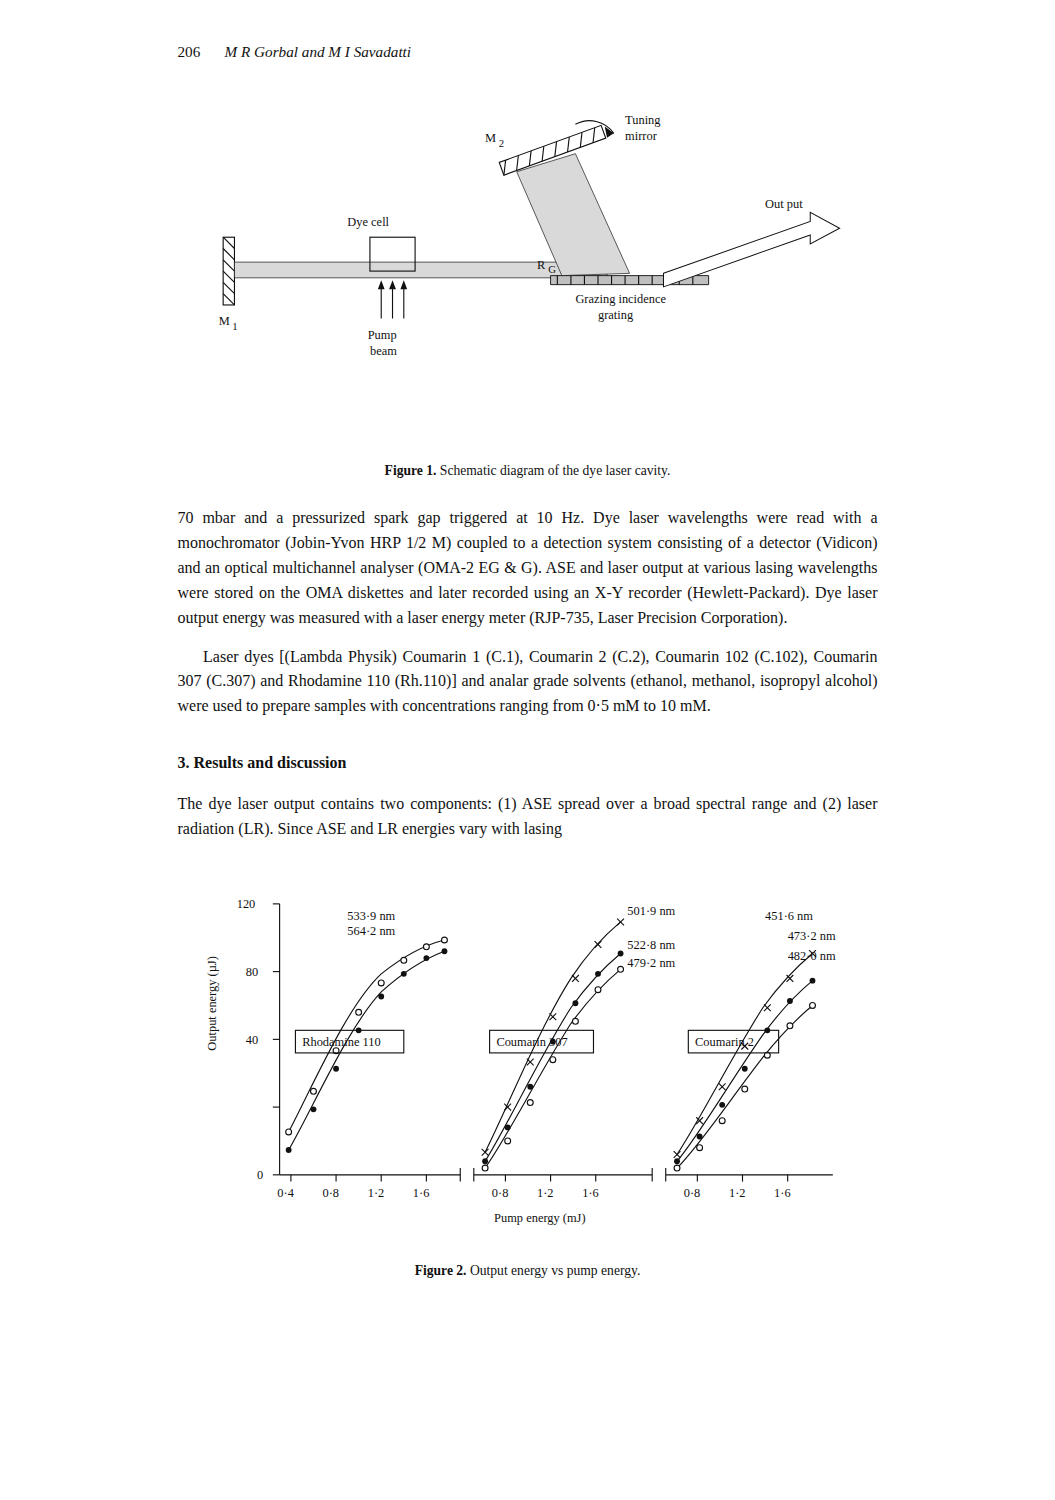206 M R Gorbal and M I Savadatti
Schematic diagram of the dye laser cavity A horizontal optical axis with mirror M1 at left, a dye cell pumped from below by a pump beam, a grazing incidence grating R sub G at right feeding a tuning mirror M2, and the laser output emerging to the upper right. M 1 Dye cell Pump beam R G Grazing incidence grating M 2 Tuning mirror Out put
Figure 1. Schematic diagram of the dye laser cavity.
70 mbar and a pressurized spark gap triggered at 10 Hz. Dye laser wavelengths were read with a monochromator (Jobin-Yvon HRP 1/2 M) coupled to a detection system consisting of a detector (Vidicon) and an optical multichannel analyser (OMA-2 EG & G). ASE and laser output at various lasing wavelengths were stored on the OMA diskettes and later recorded using an X-Y recorder (Hewlett-Packard). Dye laser output energy was measured with a laser energy meter (RJP-735, Laser Precision Corporation).
Laser dyes [(Lambda Physik) Coumarin 1 (C.1), Coumarin 2 (C.2), Coumarin 102 (C.102), Coumarin 307 (C.307) and Rhodamine 110 (Rh.110)] and analar grade solvents (ethanol, methanol, isopropyl alcohol) were used to prepare samples with concentrations ranging from 0·5 mM to 10 mM.
3. Results and discussion
The dye laser output contains two components: (1) ASE spread over a broad spectral range and (2) laser radiation (LR). Since ASE and LR energies vary with lasing
Output energy versus pump energy Three grouped panels of output energy in microjoules versus pump energy in millijoules for Rhodamine 110, Coumarin 307 and Coumarin 2, each showing rising curves labelled by lasing wavelength. 120 80 40 0 Output energy (µJ) 0·4 0·8 1·2 1·6 0·8 1·2 1·6 0·8 1·2 1·6 Pump energy (mJ) 533·9 nm 564·2 nm Rhodamine 110 501·9 nm 522·8 nm 479·2 nm Coumarin 307 451·6 nm 473·2 nm 482·0 nm Coumarin 2
Figure 2. Output energy vs pump energy.